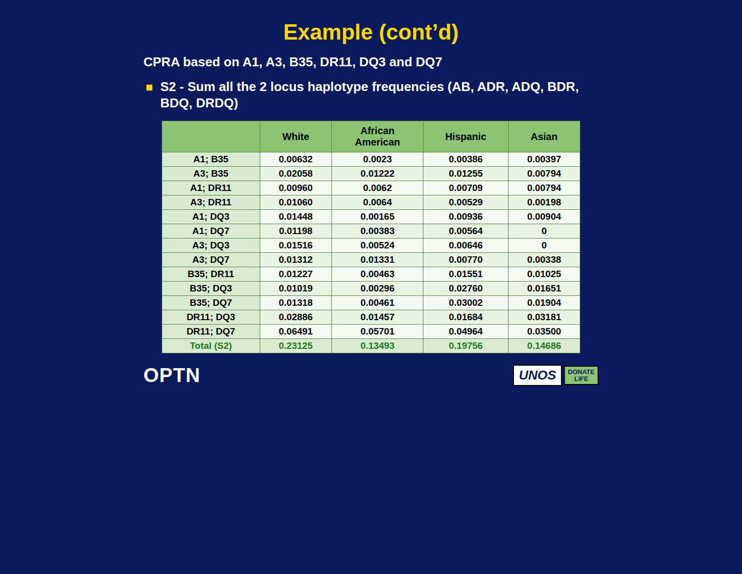Example (cont’d)
CPRA based on A1, A3, B35, DR11, DQ3 and DQ7
S2 - Sum all the 2 locus haplotype frequencies (AB, ADR, ADQ, BDR, BDQ, DRDQ)
| | White | African American | Hispanic | Asian |
| --- | --- | --- | --- | --- |
| A1; B35 | 0.00632 | 0.0023 | 0.00386 | 0.00397 |
| A3; B35 | 0.02058 | 0.01222 | 0.01255 | 0.00794 |
| A1; DR11 | 0.00960 | 0.0062 | 0.00709 | 0.00794 |
| A3; DR11 | 0.01060 | 0.0064 | 0.00529 | 0.00198 |
| A1; DQ3 | 0.01448 | 0.00165 | 0.00936 | 0.00904 |
| A1; DQ7 | 0.01198 | 0.00383 | 0.00564 | 0 |
| A3; DQ3 | 0.01516 | 0.00524 | 0.00646 | 0 |
| A3; DQ7 | 0.01312 | 0.01331 | 0.00770 | 0.00338 |
| B35; DR11 | 0.01227 | 0.00463 | 0.01551 | 0.01025 |
| B35; DQ3 | 0.01019 | 0.00296 | 0.02760 | 0.01651 |
| B35; DQ7 | 0.01318 | 0.00461 | 0.03002 | 0.01904 |
| DR11; DQ3 | 0.02886 | 0.01457 | 0.01684 | 0.03181 |
| DR11; DQ7 | 0.06491 | 0.05701 | 0.04964 | 0.03500 |
| Total (S2) | 0.23125 | 0.13493 | 0.19756 | 0.14686 |
OPTN
UNOS
DONATE
LIFE